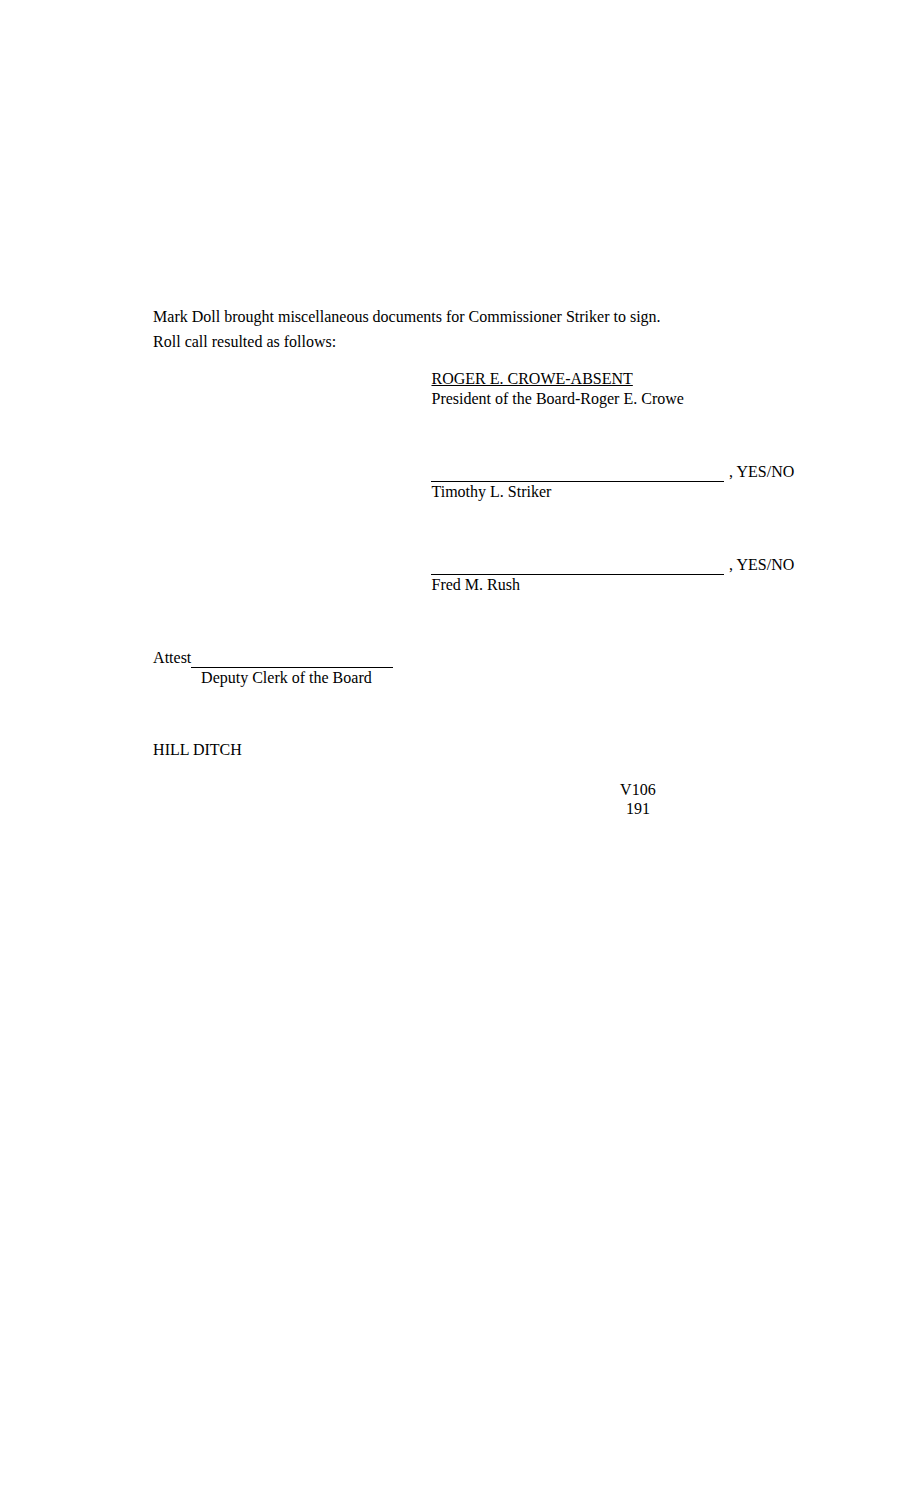Mark Doll brought miscellaneous documents for Commissioner Striker to sign.
Roll call resulted as follows:
ROGER E. CROWE-ABSENT
President of the Board-Roger E. Crowe
, YES/NO
Timothy L. Striker
, YES/NO
Fred M. Rush
Attest
Deputy Clerk of the Board
HILL DITCH
V106
191